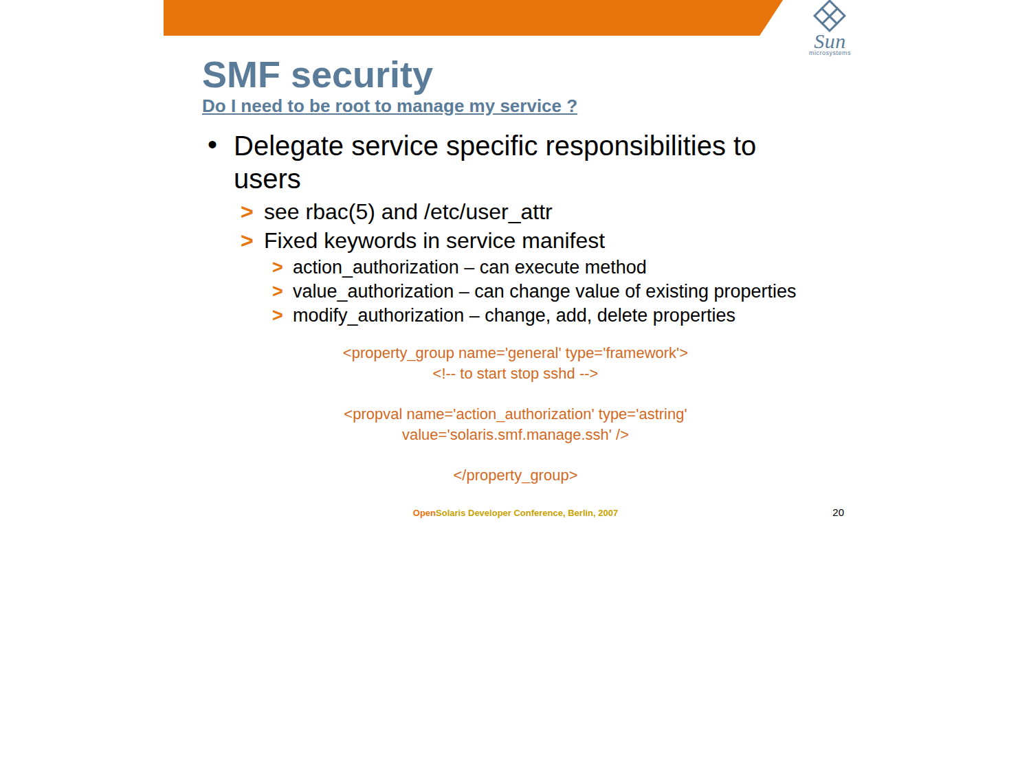Sun
microsystems
SMF security
Do I need to be root to manage my service ?
Delegate service specific responsibilities to users
see rbac(5) and /etc/user_attr
Fixed keywords in service manifest
action_authorization – can execute method
value_authorization – can change value of existing properties
modify_authorization – change, add, delete properties
<property_group name='general' type='framework'>
<!-- to start stop sshd -->
<propval name='action_authorization' type='astring'
value='solaris.smf.manage.ssh' />
</property_group>
Open Solaris Developer Conference, Berlin, 2007
20